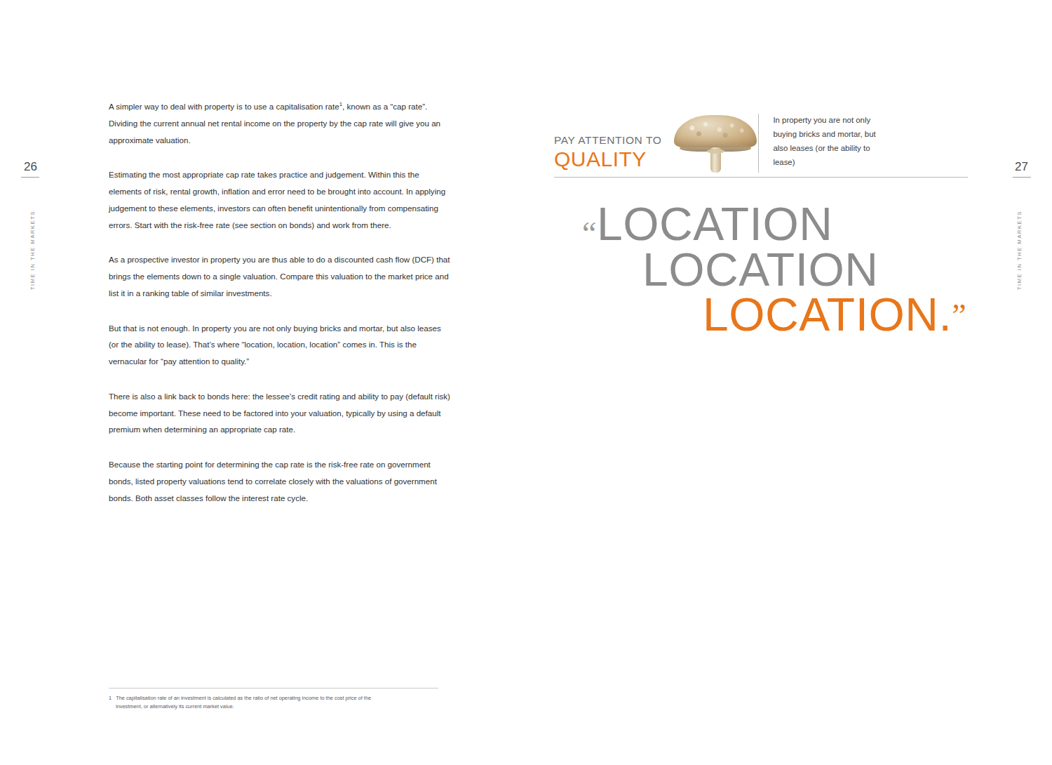26 TIME IN THE MARKETS
A simpler way to deal with property is to use a capitalisation rate1, known as a “cap rate”. Dividing the current annual net rental income on the property by the cap rate will give you an approximate valuation.
Estimating the most appropriate cap rate takes practice and judgement. Within this the elements of risk, rental growth, inflation and error need to be brought into account. In applying judgement to these elements, investors can often benefit unintentionally from compensating errors. Start with the risk-free rate (see section on bonds) and work from there.
As a prospective investor in property you are thus able to do a discounted cash flow (DCF) that brings the elements down to a single valuation. Compare this valuation to the market price and list it in a ranking table of similar investments.
But that is not enough. In property you are not only buying bricks and mortar, but also leases (or the ability to lease). That’s where “location, location, location” comes in. This is the vernacular for “pay attention to quality.”
There is also a link back to bonds here: the lessee’s credit rating and ability to pay (default risk) become important. These need to be factored into your valuation, typically by using a default premium when determining an appropriate cap rate.
Because the starting point for determining the cap rate is the risk-free rate on government bonds, listed property valuations tend to correlate closely with the valuations of government bonds. Both asset classes follow the interest rate cycle.
1 The capitalisation rate of an investment is calculated as the ratio of net operating income to the cost price of the investment, or alternatively its current market value.
27 TIME IN THE MARKETS
Pay attention to
Quality
In property you are not only buying bricks and mortar, but also leases (or the ability to lease)
“LOCATION LOCATION LOCATION.”